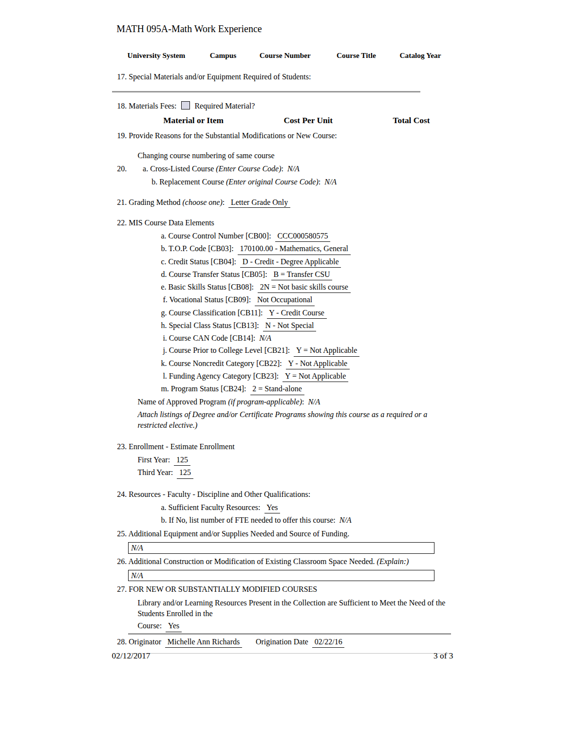MATH 095A-Math Work Experience
| University System | Campus | Course Number | Course Title | Catalog Year |
17. Special Materials and/or Equipment Required of Students:
18. Materials Fees: Required Material?
Material or Item Cost Per Unit Total Cost
19. Provide Reasons for the Substantial Modifications or New Course:
Changing course numbering of same course
20. a. Cross-Listed Course (Enter Course Code): N/A
b. Replacement Course (Enter original Course Code): N/A
21. Grading Method (choose one): Letter Grade Only
22. MIS Course Data Elements
a. Course Control Number [CB00]: CCC000580575
b. T.O.P. Code [CB03]: 170100.00 - Mathematics, General
c. Credit Status [CB04]: D - Credit - Degree Applicable
d. Course Transfer Status [CB05]: B = Transfer CSU
e. Basic Skills Status [CB08]: 2N = Not basic skills course
f. Vocational Status [CB09]: Not Occupational
g. Course Classification [CB11]: Y - Credit Course
h. Special Class Status [CB13]: N - Not Special
i. Course CAN Code [CB14]: N/A
j. Course Prior to College Level [CB21]: Y = Not Applicable
k. Course Noncredit Category [CB22]: Y - Not Applicable
l. Funding Agency Category [CB23]: Y = Not Applicable
m. Program Status [CB24]: 2 = Stand-alone
Name of Approved Program (if program-applicable): N/A
Attach listings of Degree and/or Certificate Programs showing this course as a required or a restricted elective.)
23. Enrollment - Estimate Enrollment
First Year: 125
Third Year: 125
24. Resources - Faculty - Discipline and Other Qualifications:
a. Sufficient Faculty Resources: Yes
b. If No, list number of FTE needed to offer this course: N/A
25. Additional Equipment and/or Supplies Needed and Source of Funding.
N/A
26. Additional Construction or Modification of Existing Classroom Space Needed. (Explain:)
N/A
27. FOR NEW OR SUBSTANTIALLY MODIFIED COURSES
Library and/or Learning Resources Present in the Collection are Sufficient to Meet the Need of the Students Enrolled in the
Course: Yes
28. Originator Michelle Ann Richards Origination Date 02/22/16
02/12/2017 3 of 3